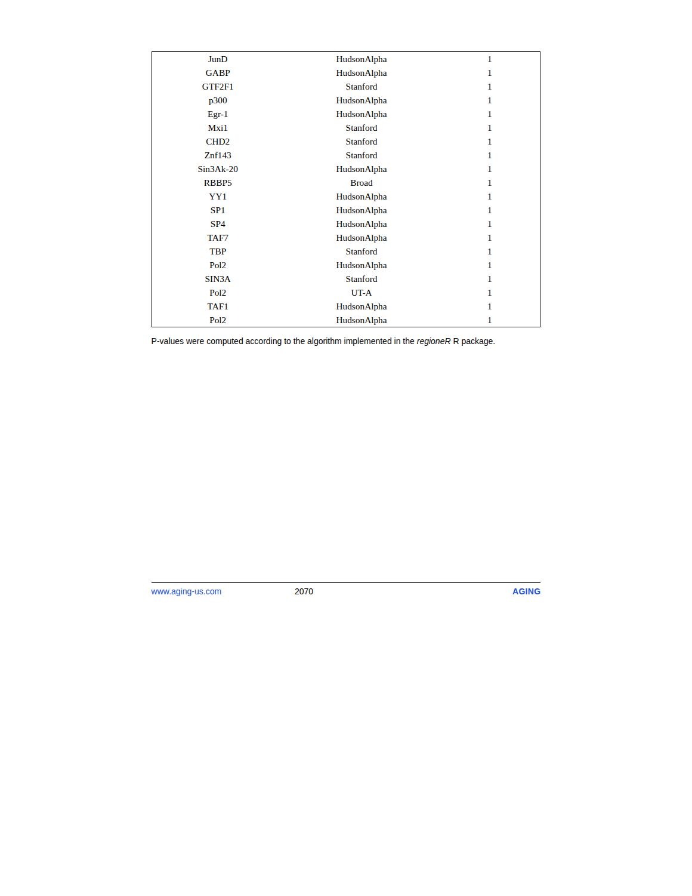| JunD | HudsonAlpha | 1 |
| GABP | HudsonAlpha | 1 |
| GTF2F1 | Stanford | 1 |
| p300 | HudsonAlpha | 1 |
| Egr-1 | HudsonAlpha | 1 |
| Mxi1 | Stanford | 1 |
| CHD2 | Stanford | 1 |
| Znf143 | Stanford | 1 |
| Sin3Ak-20 | HudsonAlpha | 1 |
| RBBP5 | Broad | 1 |
| YY1 | HudsonAlpha | 1 |
| SP1 | HudsonAlpha | 1 |
| SP4 | HudsonAlpha | 1 |
| TAF7 | HudsonAlpha | 1 |
| TBP | Stanford | 1 |
| Pol2 | HudsonAlpha | 1 |
| SIN3A | Stanford | 1 |
| Pol2 | UT-A | 1 |
| TAF1 | HudsonAlpha | 1 |
| Pol2 | HudsonAlpha | 1 |
P-values were computed according to the algorithm implemented in the regioneR R package.
www.aging-us.com 2070 AGING